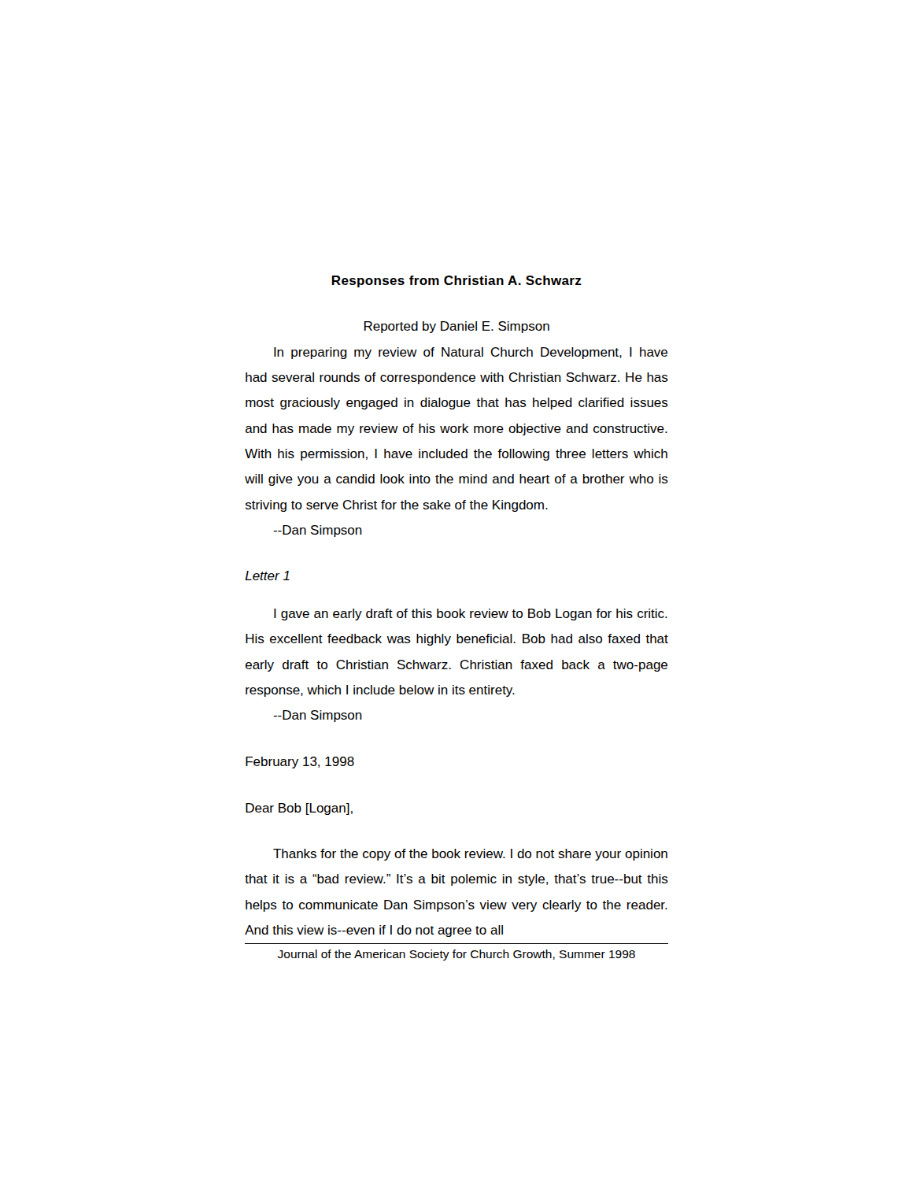Responses from Christian A. Schwarz
Reported by Daniel E. Simpson
In preparing my review of Natural Church Development, I have had several rounds of correspondence with Christian Schwarz. He has most graciously engaged in dialogue that has helped clarified issues and has made my review of his work more objective and constructive. With his permission, I have included the following three letters which will give you a candid look into the mind and heart of a brother who is striving to serve Christ for the sake of the Kingdom.
--Dan Simpson
Letter 1
I gave an early draft of this book review to Bob Logan for his critic. His excellent feedback was highly beneficial. Bob had also faxed that early draft to Christian Schwarz. Christian faxed back a two-page response, which I include below in its entirety.
--Dan Simpson
February 13, 1998
Dear Bob [Logan],
Thanks for the copy of the book review. I do not share your opinion that it is a “bad review.” It’s a bit polemic in style, that’s true--but this helps to communicate Dan Simpson’s view very clearly to the reader. And this view is--even if I do not agree to all
Journal of the American Society for Church Growth, Summer 1998